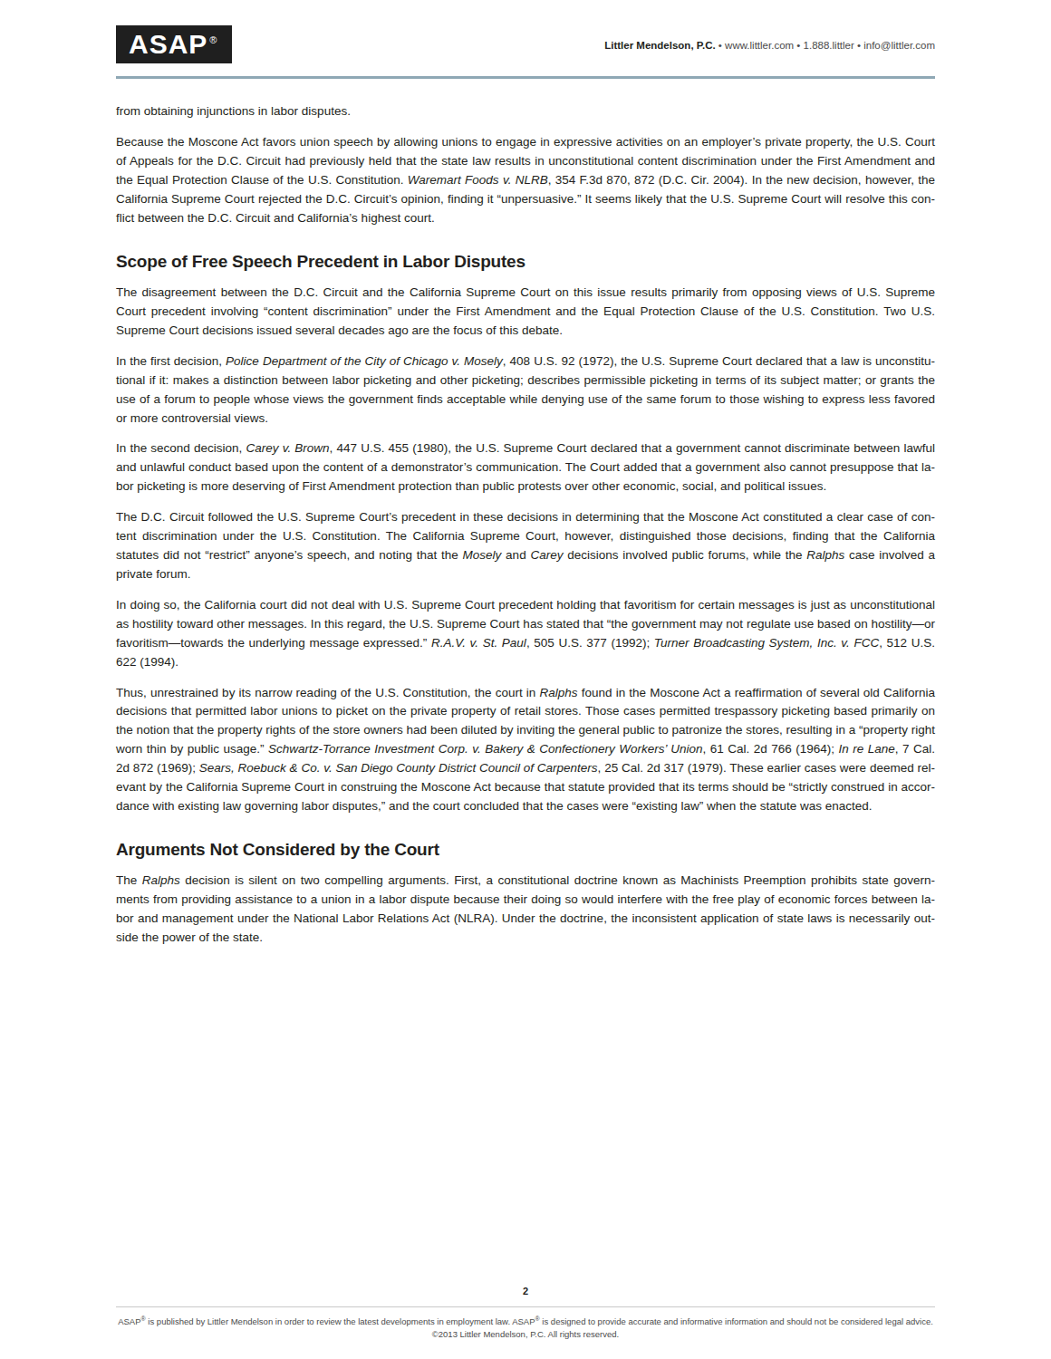ASAP®
Littler Mendelson, P.C. • www.littler.com • 1.888.littler • info@littler.com
from obtaining injunctions in labor disputes.
Because the Moscone Act favors union speech by allowing unions to engage in expressive activities on an employer’s private property, the U.S. Court of Appeals for the D.C. Circuit had previously held that the state law results in unconstitutional content discrimination under the First Amendment and the Equal Protection Clause of the U.S. Constitution. Waremart Foods v. NLRB, 354 F.3d 870, 872 (D.C. Cir. 2004). In the new decision, however, the California Supreme Court rejected the D.C. Circuit’s opinion, finding it “unpersuasive.” It seems likely that the U.S. Supreme Court will resolve this conflict between the D.C. Circuit and California’s highest court.
Scope of Free Speech Precedent in Labor Disputes
The disagreement between the D.C. Circuit and the California Supreme Court on this issue results primarily from opposing views of U.S. Supreme Court precedent involving “content discrimination” under the First Amendment and the Equal Protection Clause of the U.S. Constitution. Two U.S. Supreme Court decisions issued several decades ago are the focus of this debate.
In the first decision, Police Department of the City of Chicago v. Mosely, 408 U.S. 92 (1972), the U.S. Supreme Court declared that a law is unconstitutional if it: makes a distinction between labor picketing and other picketing; describes permissible picketing in terms of its subject matter; or grants the use of a forum to people whose views the government finds acceptable while denying use of the same forum to those wishing to express less favored or more controversial views.
In the second decision, Carey v. Brown, 447 U.S. 455 (1980), the U.S. Supreme Court declared that a government cannot discriminate between lawful and unlawful conduct based upon the content of a demonstrator’s communication. The Court added that a government also cannot presuppose that labor picketing is more deserving of First Amendment protection than public protests over other economic, social, and political issues.
The D.C. Circuit followed the U.S. Supreme Court’s precedent in these decisions in determining that the Moscone Act constituted a clear case of content discrimination under the U.S. Constitution. The California Supreme Court, however, distinguished those decisions, finding that the California statutes did not “restrict” anyone’s speech, and noting that the Mosely and Carey decisions involved public forums, while the Ralphs case involved a private forum.
In doing so, the California court did not deal with U.S. Supreme Court precedent holding that favoritism for certain messages is just as unconstitutional as hostility toward other messages. In this regard, the U.S. Supreme Court has stated that “the government may not regulate use based on hostility—or favoritism—towards the underlying message expressed.” R.A.V. v. St. Paul, 505 U.S. 377 (1992); Turner Broadcasting System, Inc. v. FCC, 512 U.S. 622 (1994).
Thus, unrestrained by its narrow reading of the U.S. Constitution, the court in Ralphs found in the Moscone Act a reaffirmation of several old California decisions that permitted labor unions to picket on the private property of retail stores. Those cases permitted trespassory picketing based primarily on the notion that the property rights of the store owners had been diluted by inviting the general public to patronize the stores, resulting in a “property right worn thin by public usage.” Schwartz-Torrance Investment Corp. v. Bakery & Confectionery Workers’ Union, 61 Cal. 2d 766 (1964); In re Lane, 7 Cal. 2d 872 (1969); Sears, Roebuck & Co. v. San Diego County District Council of Carpenters, 25 Cal. 2d 317 (1979). These earlier cases were deemed relevant by the California Supreme Court in construing the Moscone Act because that statute provided that its terms should be “strictly construed in accordance with existing law governing labor disputes,” and the court concluded that the cases were “existing law” when the statute was enacted.
Arguments Not Considered by the Court
The Ralphs decision is silent on two compelling arguments. First, a constitutional doctrine known as Machinists Preemption prohibits state governments from providing assistance to a union in a labor dispute because their doing so would interfere with the free play of economic forces between labor and management under the National Labor Relations Act (NLRA). Under the doctrine, the inconsistent application of state laws is necessarily outside the power of the state.
2
ASAP® is published by Littler Mendelson in order to review the latest developments in employment law. ASAP® is designed to provide accurate and informative information and should not be considered legal advice.
©2013 Littler Mendelson, P.C. All rights reserved.